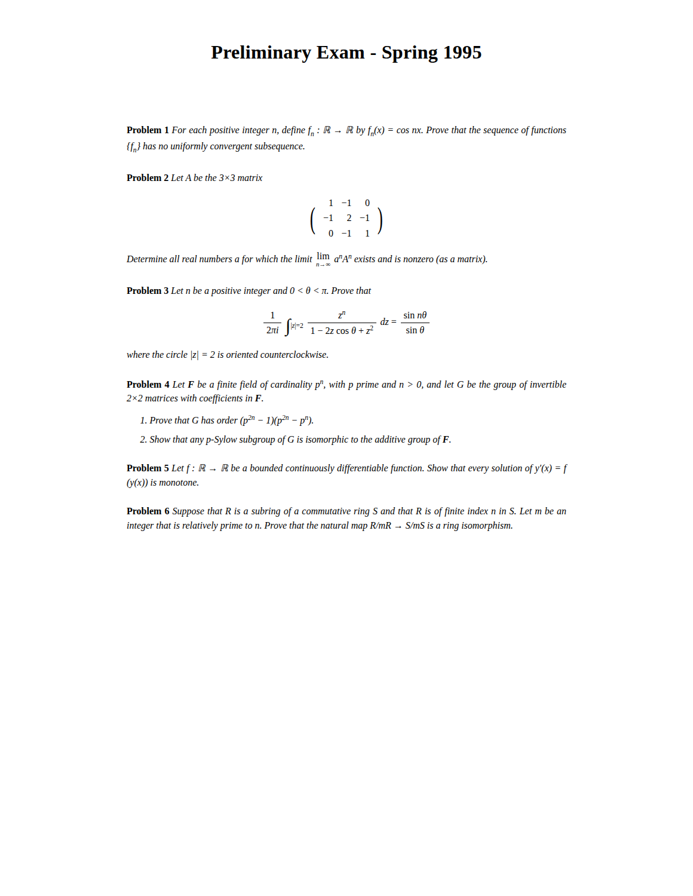Preliminary Exam - Spring 1995
Problem 1 For each positive integer n, define fn : ℝ → ℝ by fn(x) = cos nx. Prove that the sequence of functions {fn} has no uniformly convergent subsequence.
Problem 2 Let A be the 3×3 matrix
(
| 1 | −1 | 0 |
| −1 | 2 | −1 |
| 0 | −1 | 1 |
)
Determine all real numbers a for which the limit lim n→∞ an An exists and is nonzero (as a matrix).
Problem 3 Let n be a positive integer and 0 < θ < π. Prove that
12πi ∫|z|=2 zn 1 − 2z cos θ + z2 dz = sin nθ sin θ
where the circle |z| = 2 is oriented counterclockwise.
Problem 4 Let F be a finite field of cardinality pn, with p prime and n > 0, and let G be the group of invertible 2×2 matrices with coefficients in F.
Prove that G has order (p2n − 1)(p2n − pn).
Show that any p-Sylow subgroup of G is isomorphic to the additive group of F.
Problem 5 Let f : ℝ → ℝ be a bounded continuously differentiable function. Show that every solution of y′(x) = f (y(x)) is monotone.
Problem 6 Suppose that R is a subring of a commutative ring S and that R is of finite index n in S. Let m be an integer that is relatively prime to n. Prove that the natural map R/mR → S/mS is a ring isomorphism.